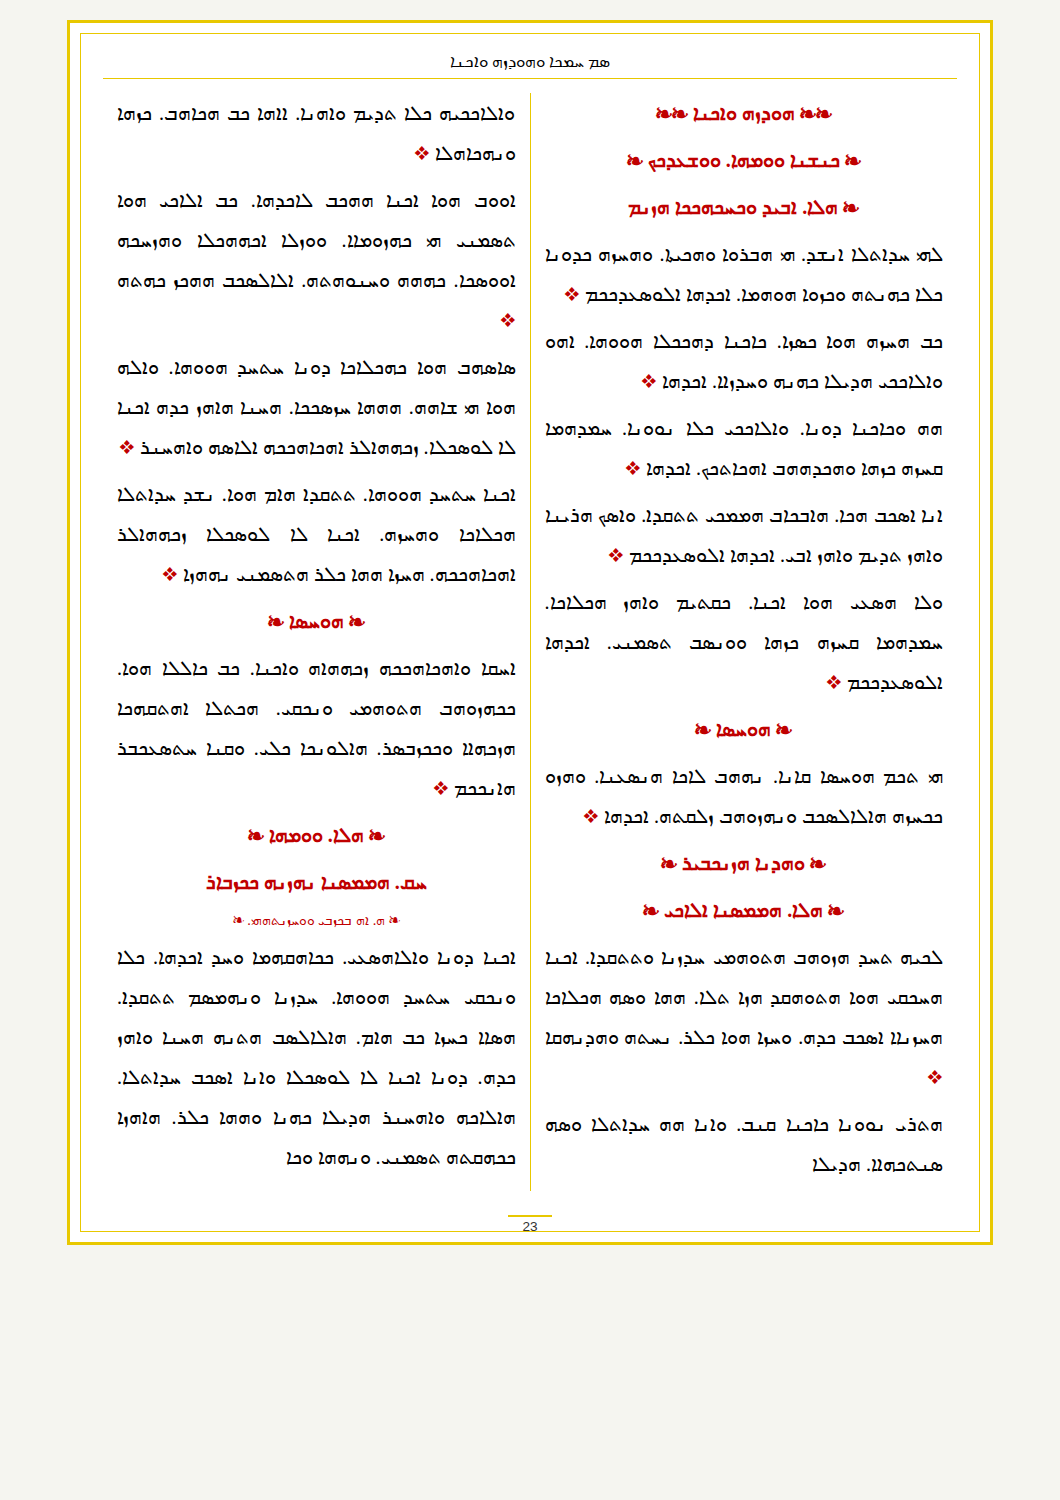ܣܡ ܚܡܟܐ ܘܗܘܕܙܗ ܘܐܟܢܐ
❧❧ ܗܘܕܙܗ ܘܐܟܢܐ ❧❧
❧ ܟܢܫܢܐ ܘܘܡܗܐ. ܘܘܫܥܕܟܟ ❧
❧ ܗܠܐ. ܐܒܝܕ ܘܟܚܟܗܟܟܐ ܗܙܢܡ
ܠܗܝ ܚܕܐܬܠܐ ܐܢܫܕ. ܗܝ ܗܒܪܘܐ ܘܗܟܝܬܐ. ܘܗܚܙܗ ܟܕܘܢܐ ܟܠܐ ܟܗܢܬܗ ܘܟܙܘܐ ܗܘܗܡܐ. ܐܟܕܗܐ ܐܠܘܣܥܕܟܟܡ ❖
ܟܒ ܗܚܙܗ ܗܘܐ ܟܣܙܐ. ܟܐܟܢܐ ܕܗܟܟܠܐ ܗܘܘܗܐ. ܐܗܘ ܘܐܠܐܟܟܝ ܗܕܝܠܐ ܟܗܢܗ ܘܚܕܙܐܐ. ܐܟܕܗܐ ❖
ܗܗ ܘܟܐܟܢܐ ܕܘܢܐ. ܘܐܠܐܟܟܝ ܟܠܐ ܢܘܘܢܐ. ܚܡܕܗܡܐ ܩܚܙܗ ܟܙܗܐ ܘܗܟܕܗܗܒ ܐܗܟܐܬܟܟ. ܐܟܕܗܐ ❖
ܐܢܐ ܐܣܟܒ ܗܟܐ. ܗܐܒܟܐܒ ܗܡܡܟܝ ܬܬܩܕܐ. ܘܐܣܟ ܗܪܝܢܐ ܘܐܗܙ ܬܕܝܡ ܘܐܗܙ ܐܒܝ. ܐܟܕܗܐ ܐܠܘܣܥܕܟܟܡ ❖
ܘܠܐ ܗܣܥܝ ܗܘܐ ܐܟܢܐ. ܟܩܬܝܡ ܘܐܗܙ ܗܟܠܐܟܐ. ܚܡܕܗܡܐ ܩܚܙܗ ܟܙܗܐ ܘܘܢܣܒ ܬܣܡܢܝ. ܐܟܕܗܐ ܐܠܘܣܥܕܟܟܡ ❖
❧ ܗܘܚܣܐ ❧
ܗܝ ܬܟܡ ܗܘܚܣܐ ܩܐܢܐ. ܢܗܗܒ ܠܐܟܐ ܗܢܣܥܢܐ. ܘܗܙܘ ܟܟܚܙܗ ܗܐܠܐܠܣܟܒ ܘܢܗܙܘܗܒ ܙܠܩܬܗ. ܐܟܕܗܐ ❖
❧ ܘܗܕܢܐ ܗܙܢܟܒܝܪ ❧
❧ ܗܠܐ. ܗܡܡܣܢܐ ܐܠܐܟܝ ❧
ܠܟܝܗ ܬܚܕ ܗܙܘܗܒ ܗܬܘܗܡܝ ܚܕܙܢܐ ܘܬܬܩܕܐ. ܐܟܢܐ ܗܚܟܩܝ ܗܘܐ ܗܬܘܗܩܕ ܗܙܐ ܬܠܐ. ܗܗܐ ܘܣܗ ܗܟܠܐܟܐ ܗܚܙܢܐܐ ܐܣܟܒ ܟܕܗ. ܘܚܙܐ ܗܘܐ ܟܠܪ. ܢܚܬܗ ܘܗܕܢܗܩܐ ❖
ܗܬܪܝ ܢܘܘܢܐ ܟܐܟܢܐ ܩܢܒ. ܘܐܢܐ ܗܗ ܚܕܐܬܠܐ ܘܣܗ ܣܢܬܟܗܐܐ. ܗܕܝܠܐ
ܘܐܠܐܟܟܝܗ ܟܠܐ ܬܕܝܡ ܘܐܗܢܐ. ܐܐܗܐ ܟܒ ܗܟܐܗܒ. ܟܙܗܐ ܘܢܗܟܐܗܠܐ ❖
ܐܘܘܒ ܗܘܐ ܐܟܢܐ ܗܗܟܒ ܠܐܟܕܗܐ. ܟܒ ܐܠܐܟܝ ܗܘܐ ܬܣܡܢܝ ܗܝ ܟܗܙܘܡܐܐ. ܘܘܙܠܐ ܐܟܗܗܟܠܐ ܘܗܙܚܟܗ ܐܘܘܣܟܐ. ܟܗܗܗ ܘܚܢܘܗܬܗ. ܐܠܐܠܣܟܒ ܗܗܟܙ ܟܗܬܗ ❖
ܣܐܣܗܒ ܗܘܐ ܟܗܟܠܐܟܐ ܕܘܢܐ ܚܬܚܕ ܗܘܘܗܐ. ܘܐܠܗ ܗܘܐ ܗܝ ܫܐܗܗ. ܗܗܗܐ ܚܙܣܟܟܐ. ܗܚܢܐ ܗܐܗܙ ܟܕܗ ܐܟܢܐ ܠܐ ܠܘܣܟܠܐ. ܙܟܗܗܐܠܪ ܐܗܟܐܗܟܟܗ ܐܠܐܣܗ ܘܐܗܚܢܪ ❖
ܐܟܢܐ ܚܬܚܕ ܗܘܘܗܐ. ܬܬܩܕܐ ܗܐܡ ܗܘܐ. ܢܫܕ ܚܕܐܬܠܐ ܗܟܠܐܟܐ ܘܗܚܙܗ. ܐܟܢܐ ܠܐ ܠܘܣܟܠܐ ܙܟܗܗܐܠܪ ܐܗܟܐܗܟܟܗ. ܗܚܙܐ ܗܗܐ ܟܠܪ ܗܬܣܡܢܝ ܢܗܗܙܐ ❖
❧ ܗܘܚܣܐ ❧
ܐܚܩܐ ܘܐܗܟܐܗܟܟܗ ܙܟܗܗܐܗ ܘܐܟܢܐ. ܟܒ ܟܐܠܠܐ ܗܘܐ. ܟܟܗܙܘܗܒ ܗܬܘܗܡܝ ܘܢܟܩܝ. ܗܟܬܠܐ ܐܗܬܩܗܟܐ ܗܙܟܗܐܐ ܘܟܟܙܒܣܪ. ܗܐܠܘܢܟܐ ܟܠܝ. ܘܩܢܐ ܚܬܣܥܟܒܪ ܗܐܢܟܟܡ ❖
❧ ܗܠܐ. ܘܘܡܗܐ ❧
ܚܩ. ܗܡܡܣܢܐ ܢܗܙܢܗ ܟܟܙܒܐܪ
❧ ܗ. ܐܗ ܒܟܙܒܝ ܘܘܚܙܢܬܗܗܝ. ❧
ܐܟܢܐ ܕܘܢܐ ܘܐܠܐܗܣܥܝ. ܟܟܐܗܩܗܡܐ ܘܚܕ ܐܟܕܗܐ. ܟܠܐ ܘܢܟܩܝ ܚܬܚܕ ܗܘܘܗܐ. ܚܕܙܢܐ ܘܢܗܡܣܡ ܬܬܩܕܐ. ܗܣܐܐ ܟܚܙܐ ܟܒ ܗܐܡ. ܗܐܠܐܠܣܒ ܗܬܢܗ ܗܚܢܐ ܘܐܗܙ ܟܕܗ. ܕܘܢܐ ܐܟܢܐ ܠܐ ܠܘܣܟܠܐ ܘܐܢܐ ܐܣܟܒ ܚܕܐܬܠܐ. ܗܐܠܐܟܗ ܘܐܗܚܢܪ ܗܕܝܠܐ ܟܗܢܐ ܘܗܗܐ ܟܠܪ. ܗܐܗܙܐ ܟܟܗܩܬܗ ܬܣܡܢܝ. ܘܢܗܗܐ ܘܟܐ
23